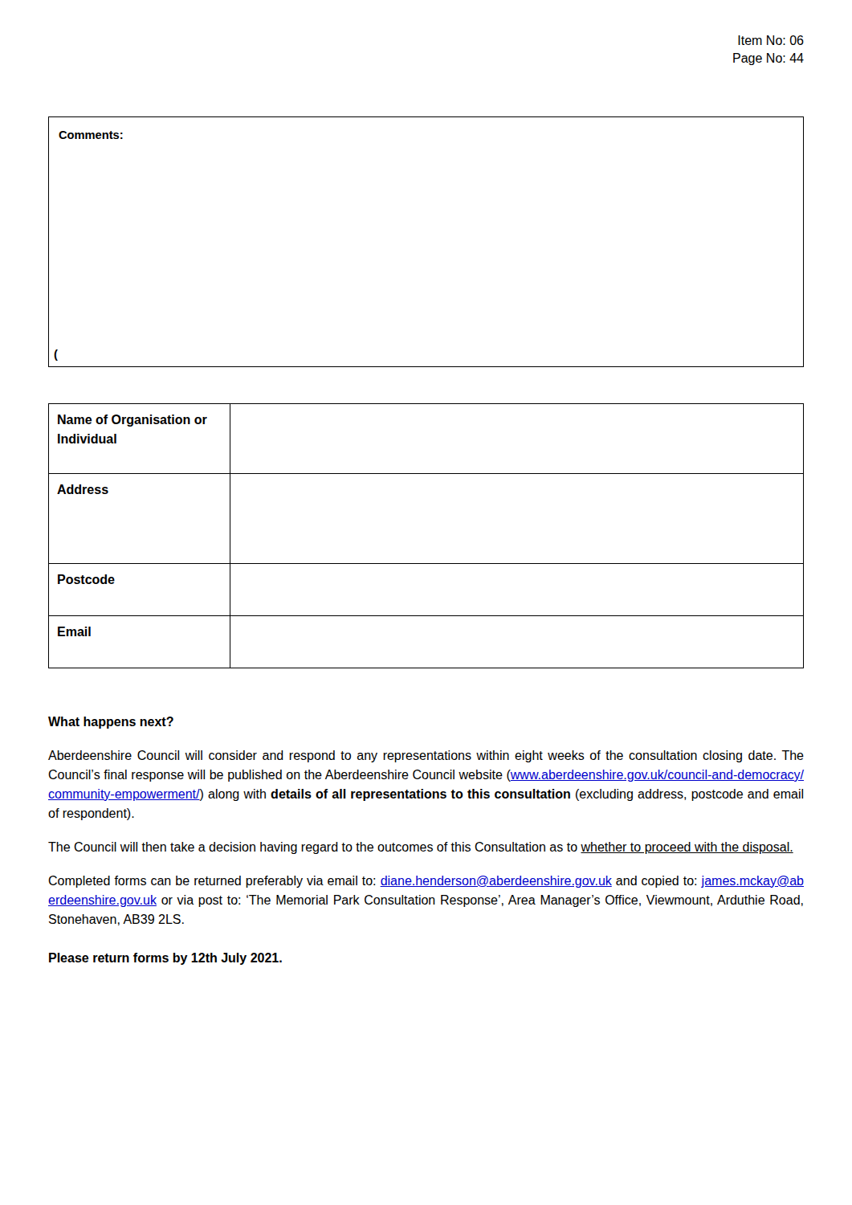Item No: 06
Page No: 44
Comments: (
| Name of Organisation or Individual | |
| Address | |
| Postcode | |
| Email | |
What happens next?
Aberdeenshire Council will consider and respond to any representations within eight weeks of the consultation closing date. The Council’s final response will be published on the Aberdeenshire Council website (www.aberdeenshire.gov.uk/council-and-democracy/community-empowerment/) along with details of all representations to this consultation (excluding address, postcode and email of respondent).
The Council will then take a decision having regard to the outcomes of this Consultation as to whether to proceed with the disposal.
Completed forms can be returned preferably via email to: diane.henderson@aberdeenshire.gov.uk and copied to: james.mckay@aberdeenshire.gov.uk or via post to: ‘The Memorial Park Consultation Response’, Area Manager’s Office, Viewmount, Arduthie Road, Stonehaven, AB39 2LS.
Please return forms by 12th July 2021.